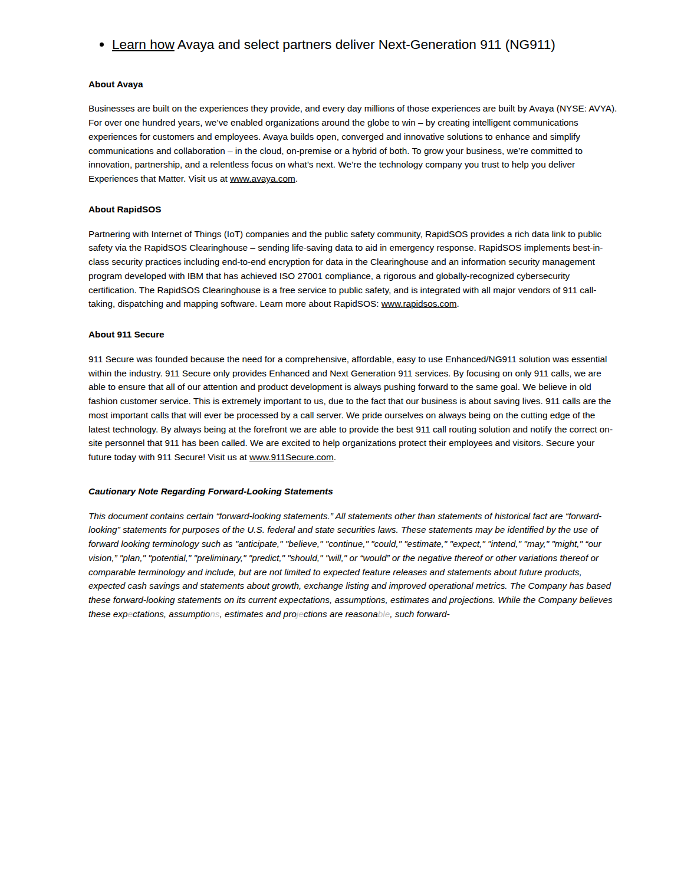Learn how Avaya and select partners deliver Next-Generation 911 (NG911)
About Avaya
Businesses are built on the experiences they provide, and every day millions of those experiences are built by Avaya (NYSE: AVYA). For over one hundred years, we’ve enabled organizations around the globe to win – by creating intelligent communications experiences for customers and employees. Avaya builds open, converged and innovative solutions to enhance and simplify communications and collaboration – in the cloud, on-premise or a hybrid of both. To grow your business, we’re committed to innovation, partnership, and a relentless focus on what’s next. We’re the technology company you trust to help you deliver Experiences that Matter. Visit us at www.avaya.com.
About RapidSOS
Partnering with Internet of Things (IoT) companies and the public safety community, RapidSOS provides a rich data link to public safety via the RapidSOS Clearinghouse – sending life-saving data to aid in emergency response. RapidSOS implements best-in-class security practices including end-to-end encryption for data in the Clearinghouse and an information security management program developed with IBM that has achieved ISO 27001 compliance, a rigorous and globally-recognized cybersecurity certification. The RapidSOS Clearinghouse is a free service to public safety, and is integrated with all major vendors of 911 call-taking, dispatching and mapping software. Learn more about RapidSOS: www.rapidsos.com.
About 911 Secure
911 Secure was founded because the need for a comprehensive, affordable, easy to use Enhanced/NG911 solution was essential within the industry. 911 Secure only provides Enhanced and Next Generation 911 services. By focusing on only 911 calls, we are able to ensure that all of our attention and product development is always pushing forward to the same goal. We believe in old fashion customer service. This is extremely important to us, due to the fact that our business is about saving lives. 911 calls are the most important calls that will ever be processed by a call server. We pride ourselves on always being on the cutting edge of the latest technology. By always being at the forefront we are able to provide the best 911 call routing solution and notify the correct on-site personnel that 911 has been called. We are excited to help organizations protect their employees and visitors. Secure your future today with 911 Secure! Visit us at www.911Secure.com.
Cautionary Note Regarding Forward-Looking Statements
This document contains certain “forward-looking statements.” All statements other than statements of historical fact are “forward-looking” statements for purposes of the U.S. federal and state securities laws. These statements may be identified by the use of forward looking terminology such as "anticipate," "believe," "continue," "could," "estimate," "expect," "intend," "may," "might," “our vision,” "plan," "potential," "preliminary," "predict," "should," "will," or “would” or the negative thereof or other variations thereof or comparable terminology and include, but are not limited to expected feature releases and statements about future products, expected cash savings and statements about growth, exchange listing and improved operational metrics. The Company has based these forward-looking statements on its current expectations, assumptions, estimates and projections. While the Company believes these expectations, assumptions, estimates and projections are reasonable, such forward-